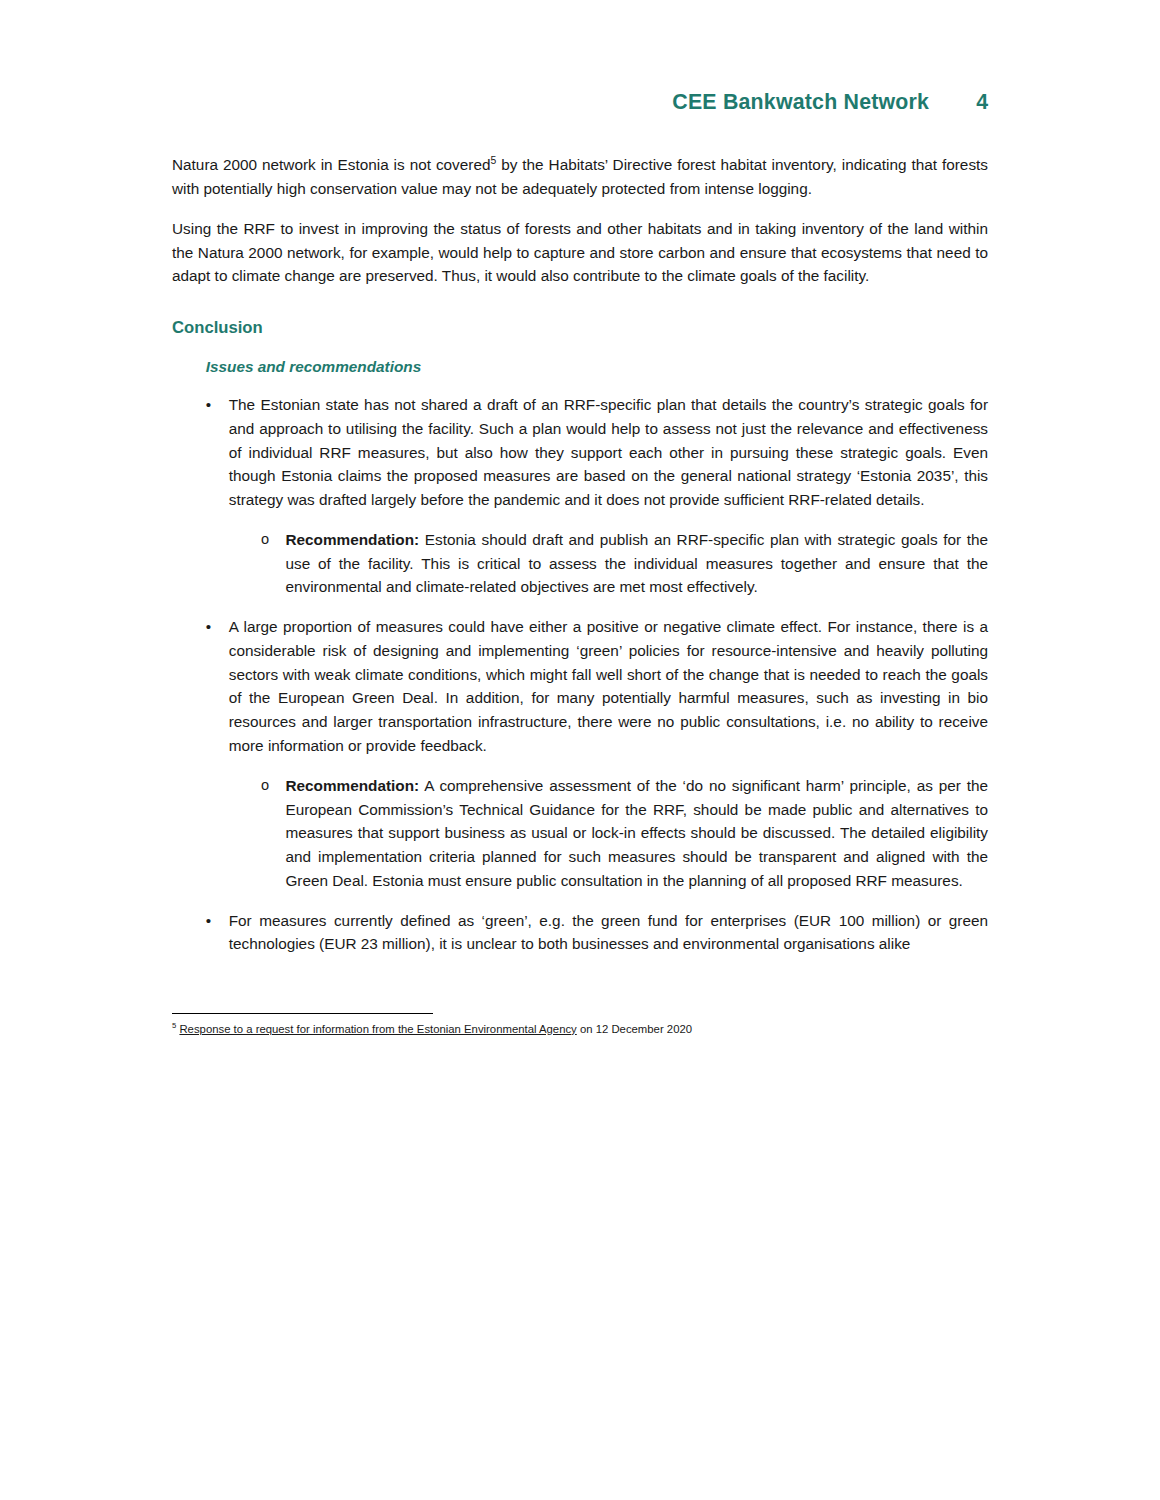CEE Bankwatch Network 4
Natura 2000 network in Estonia is not covered5 by the Habitats’ Directive forest habitat inventory, indicating that forests with potentially high conservation value may not be adequately protected from intense logging.
Using the RRF to invest in improving the status of forests and other habitats and in taking inventory of the land within the Natura 2000 network, for example, would help to capture and store carbon and ensure that ecosystems that need to adapt to climate change are preserved. Thus, it would also contribute to the climate goals of the facility.
Conclusion
Issues and recommendations
The Estonian state has not shared a draft of an RRF-specific plan that details the country’s strategic goals for and approach to utilising the facility. Such a plan would help to assess not just the relevance and effectiveness of individual RRF measures, but also how they support each other in pursuing these strategic goals. Even though Estonia claims the proposed measures are based on the general national strategy ‘Estonia 2035’, this strategy was drafted largely before the pandemic and it does not provide sufficient RRF-related details.
Recommendation: Estonia should draft and publish an RRF-specific plan with strategic goals for the use of the facility. This is critical to assess the individual measures together and ensure that the environmental and climate-related objectives are met most effectively.
A large proportion of measures could have either a positive or negative climate effect. For instance, there is a considerable risk of designing and implementing ‘green’ policies for resource-intensive and heavily polluting sectors with weak climate conditions, which might fall well short of the change that is needed to reach the goals of the European Green Deal. In addition, for many potentially harmful measures, such as investing in bio resources and larger transportation infrastructure, there were no public consultations, i.e. no ability to receive more information or provide feedback.
Recommendation: A comprehensive assessment of the ‘do no significant harm’ principle, as per the European Commission’s Technical Guidance for the RRF, should be made public and alternatives to measures that support business as usual or lock-in effects should be discussed. The detailed eligibility and implementation criteria planned for such measures should be transparent and aligned with the Green Deal. Estonia must ensure public consultation in the planning of all proposed RRF measures.
For measures currently defined as ‘green’, e.g. the green fund for enterprises (EUR 100 million) or green technologies (EUR 23 million), it is unclear to both businesses and environmental organisations alike
5 Response to a request for information from the Estonian Environmental Agency on 12 December 2020